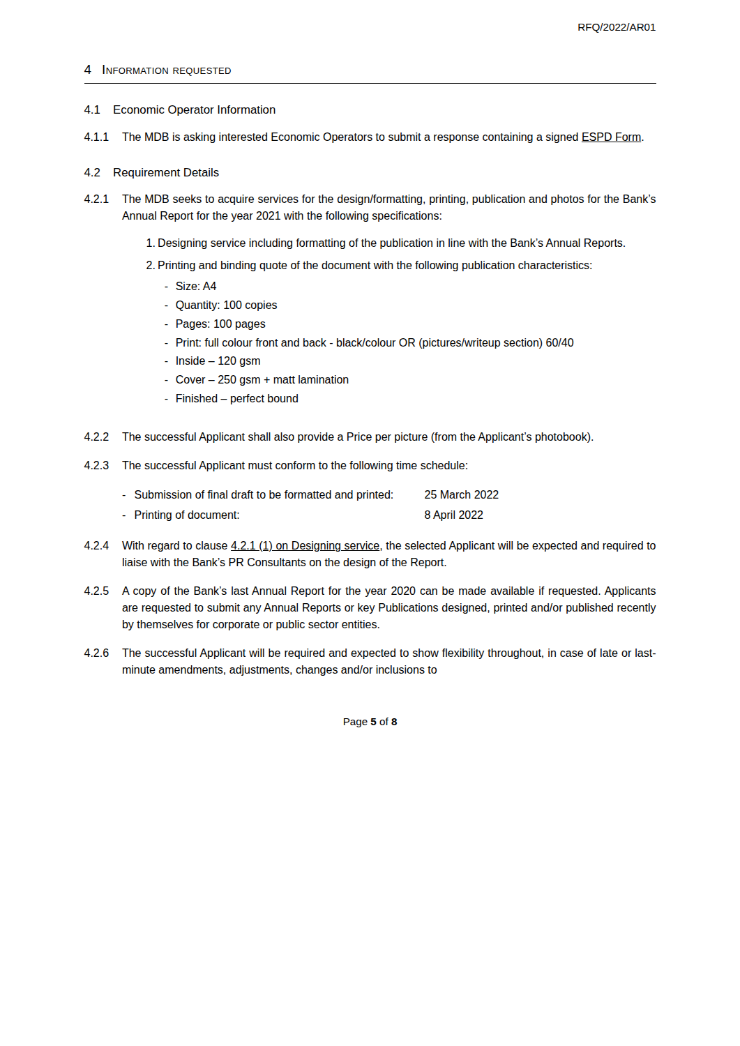RFQ/2022/AR01
4 Information requested
4.1 Economic Operator Information
4.1.1
The MDB is asking interested Economic Operators to submit a response containing a signed ESPD Form.
4.2 Requirement Details
4.2.1
The MDB seeks to acquire services for the design/formatting, printing, publication and photos for the Bank’s Annual Report for the year 2021 with the following specifications:
Designing service including formatting of the publication in line with the Bank’s Annual Reports.
Printing and binding quote of the document with the following publication characteristics:
Size: A4
Quantity: 100 copies
Pages: 100 pages
Print: full colour front and back - black/colour OR (pictures/writeup section) 60/40
Inside – 120 gsm
Cover – 250 gsm + matt lamination
Finished – perfect bound
4.2.2
The successful Applicant shall also provide a Price per picture (from the Applicant’s photobook).
4.2.3
The successful Applicant must conform to the following time schedule:
-
Submission of final draft to be formatted and printed:
25 March 2022
-
Printing of document:
8 April 2022
4.2.4
With regard to clause 4.2.1 (1) on Designing service, the selected Applicant will be expected and required to liaise with the Bank’s PR Consultants on the design of the Report.
4.2.5
A copy of the Bank’s last Annual Report for the year 2020 can be made available if requested. Applicants are requested to submit any Annual Reports or key Publications designed, printed and/or published recently by themselves for corporate or public sector entities.
4.2.6
The successful Applicant will be required and expected to show flexibility throughout, in case of late or last-minute amendments, adjustments, changes and/or inclusions to
Page 5 of 8